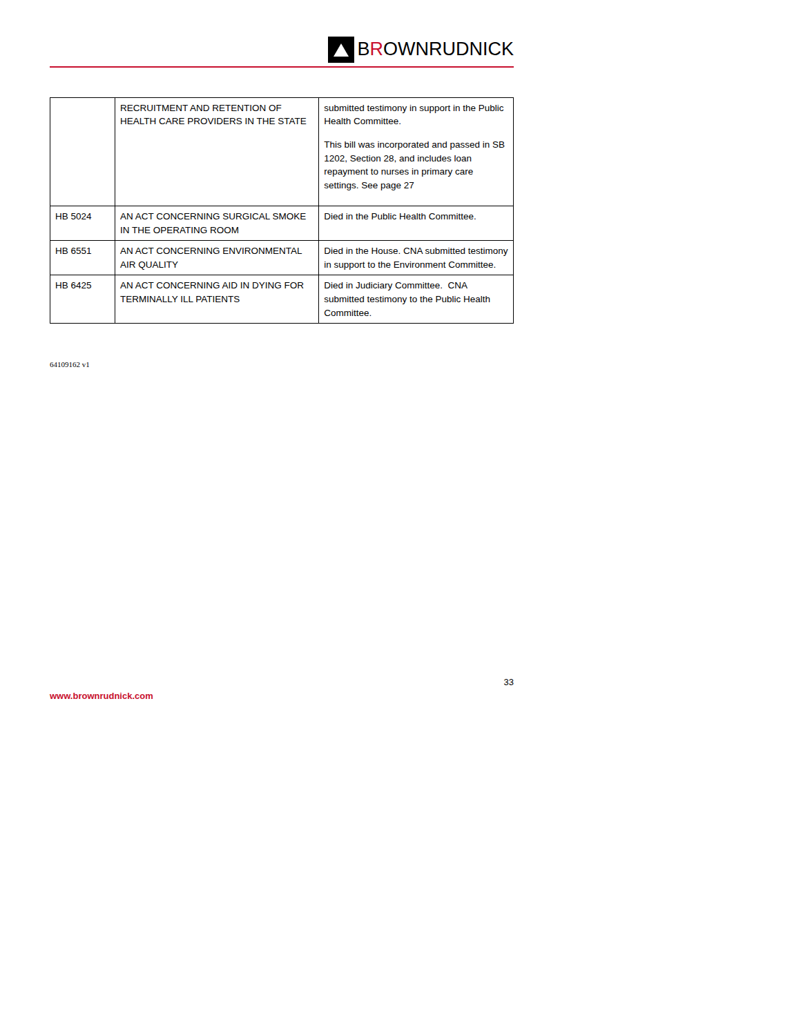BROWNRUDNICK
| | RECRUITMENT AND RETENTION OF HEALTH CARE PROVIDERS IN THE STATE | submitted testimony in support in the Public Health Committee. This bill was incorporated and passed in SB 1202, Section 28, and includes loan repayment to nurses in primary care settings. See page 27 |
| HB 5024 | AN ACT CONCERNING SURGICAL SMOKE IN THE OPERATING ROOM | Died in the Public Health Committee. |
| HB 6551 | AN ACT CONCERNING ENVIRONMENTAL AIR QUALITY | Died in the House. CNA submitted testimony in support to the Environment Committee. |
| HB 6425 | AN ACT CONCERNING AID IN DYING FOR TERMINALLY ILL PATIENTS | Died in Judiciary Committee. CNA submitted testimony to the Public Health Committee. |
64109162 v1
www.brownrudnick.com
33